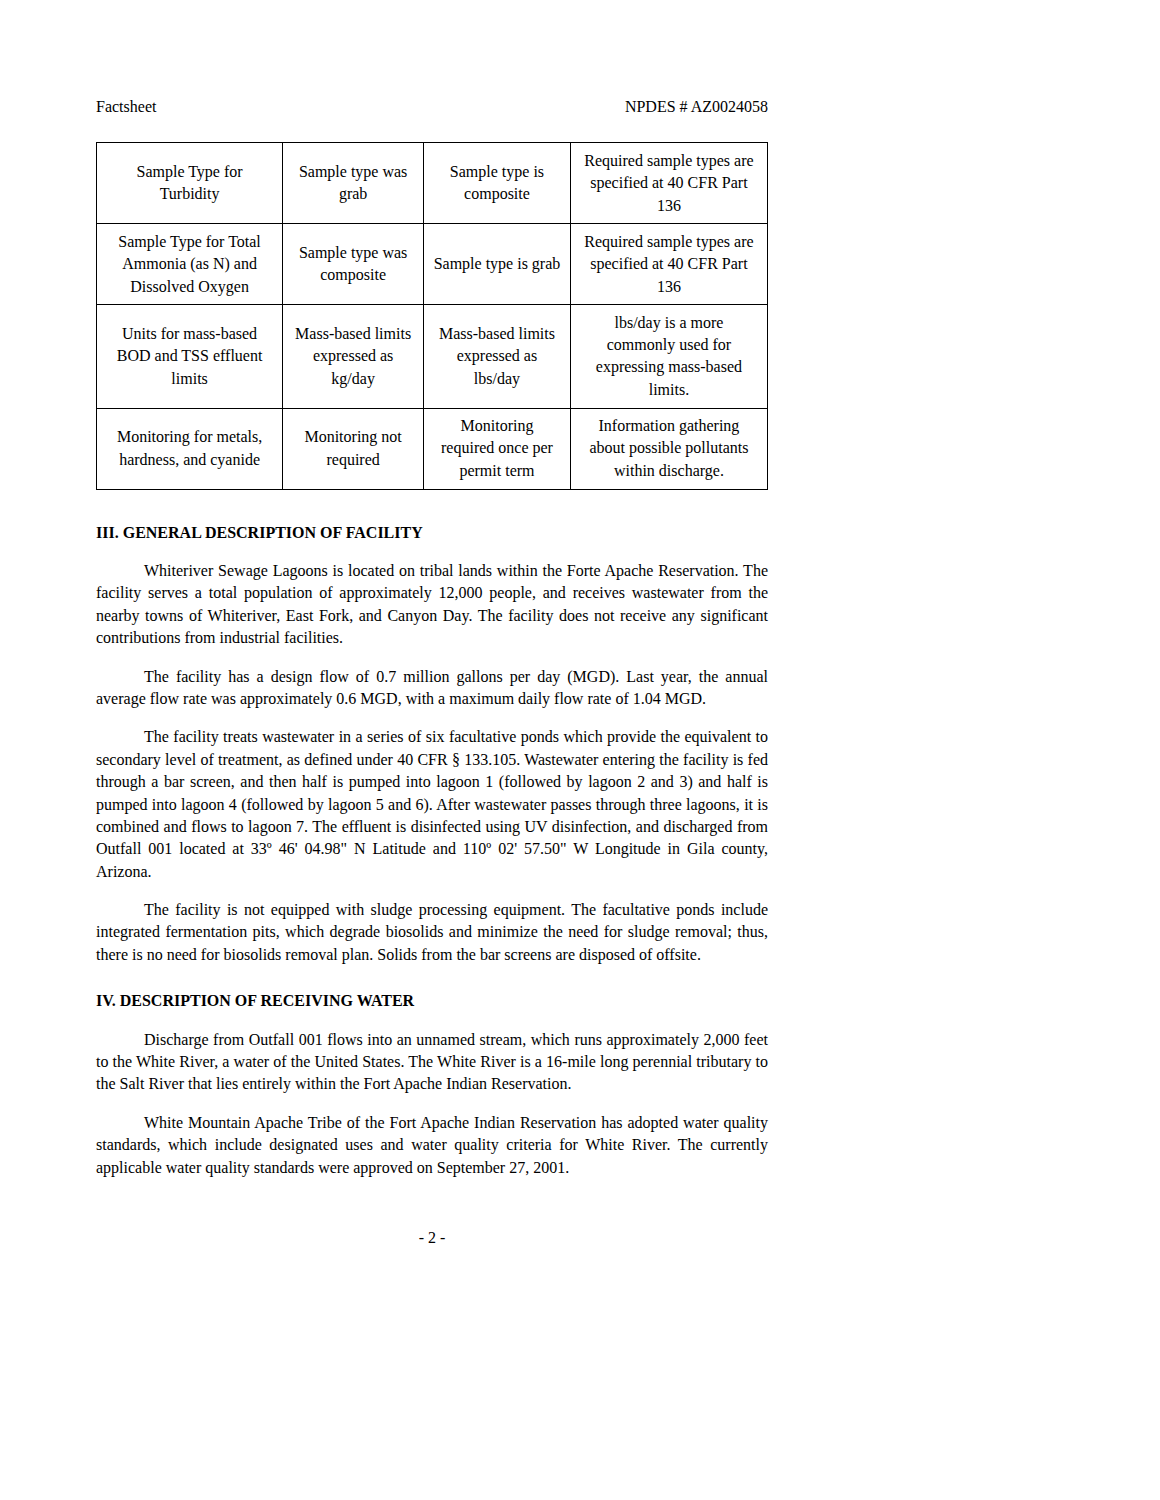Factsheet NPDES # AZ0024058
| Sample Type for Turbidity | Sample type was grab | Sample type is composite | Required sample types are specified at 40 CFR Part 136 |
| Sample Type for Total Ammonia (as N) and Dissolved Oxygen | Sample type was composite | Sample type is grab | Required sample types are specified at 40 CFR Part 136 |
| Units for mass-based BOD and TSS effluent limits | Mass-based limits expressed as kg/day | Mass-based limits expressed as lbs/day | lbs/day is a more commonly used for expressing mass-based limits. |
| Monitoring for metals, hardness, and cyanide | Monitoring not required | Monitoring required once per permit term | Information gathering about possible pollutants within discharge. |
III. GENERAL DESCRIPTION OF FACILITY
Whiteriver Sewage Lagoons is located on tribal lands within the Forte Apache Reservation. The facility serves a total population of approximately 12,000 people, and receives wastewater from the nearby towns of Whiteriver, East Fork, and Canyon Day. The facility does not receive any significant contributions from industrial facilities.
The facility has a design flow of 0.7 million gallons per day (MGD). Last year, the annual average flow rate was approximately 0.6 MGD, with a maximum daily flow rate of 1.04 MGD.
The facility treats wastewater in a series of six facultative ponds which provide the equivalent to secondary level of treatment, as defined under 40 CFR § 133.105. Wastewater entering the facility is fed through a bar screen, and then half is pumped into lagoon 1 (followed by lagoon 2 and 3) and half is pumped into lagoon 4 (followed by lagoon 5 and 6). After wastewater passes through three lagoons, it is combined and flows to lagoon 7. The effluent is disinfected using UV disinfection, and discharged from Outfall 001 located at 33º 46' 04.98" N Latitude and 110º 02' 57.50" W Longitude in Gila county, Arizona.
The facility is not equipped with sludge processing equipment. The facultative ponds include integrated fermentation pits, which degrade biosolids and minimize the need for sludge removal; thus, there is no need for biosolids removal plan. Solids from the bar screens are disposed of offsite.
IV. DESCRIPTION OF RECEIVING WATER
Discharge from Outfall 001 flows into an unnamed stream, which runs approximately 2,000 feet to the White River, a water of the United States. The White River is a 16-mile long perennial tributary to the Salt River that lies entirely within the Fort Apache Indian Reservation.
White Mountain Apache Tribe of the Fort Apache Indian Reservation has adopted water quality standards, which include designated uses and water quality criteria for White River. The currently applicable water quality standards were approved on September 27, 2001.
- 2 -